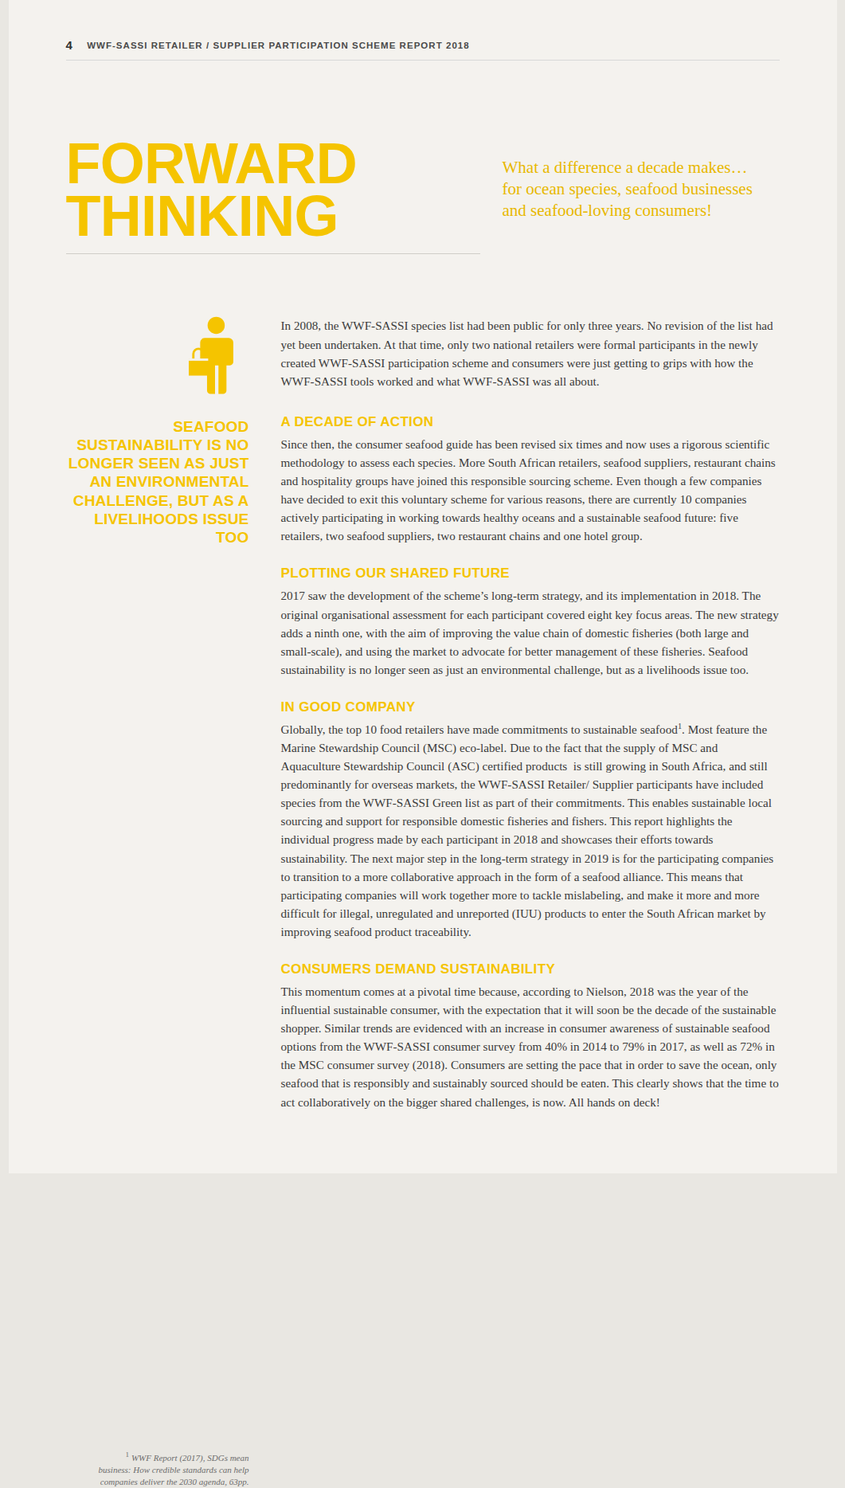4 WWF-SASSI Retailer / Supplier Participation Scheme Report 2018
Forward Thinking
What a difference a decade makes… for ocean species, seafood businesses and seafood-loving consumers!
Seafood sustainability is no longer seen as just an environmental challenge, but as a livelihoods issue too
1 WWF Report (2017), SDGs mean business: How credible standards can help companies deliver the 2030 agenda, 63pp.
In 2008, the WWF-SASSI species list had been public for only three years. No revision of the list had yet been undertaken. At that time, only two national retailers were formal participants in the newly created WWF-SASSI participation scheme and consumers were just getting to grips with how the WWF-SASSI tools worked and what WWF-SASSI was all about.
A decade of action
Since then, the consumer seafood guide has been revised six times and now uses a rigorous scientific methodology to assess each species. More South African retailers, seafood suppliers, restaurant chains and hospitality groups have joined this responsible sourcing scheme. Even though a few companies have decided to exit this voluntary scheme for various reasons, there are currently 10 companies actively participating in working towards healthy oceans and a sustainable seafood future: five retailers, two seafood suppliers, two restaurant chains and one hotel group.
Plotting our shared future
2017 saw the development of the scheme’s long-term strategy, and its implementation in 2018. The original organisational assessment for each participant covered eight key focus areas. The new strategy adds a ninth one, with the aim of improving the value chain of domestic fisheries (both large and small-scale), and using the market to advocate for better management of these fisheries. Seafood sustainability is no longer seen as just an environmental challenge, but as a livelihoods issue too.
In good company
Globally, the top 10 food retailers have made commitments to sustainable seafood1. Most feature the Marine Stewardship Council (MSC) eco-label. Due to the fact that the supply of MSC and Aquaculture Stewardship Council (ASC) certified products is still growing in South Africa, and still predominantly for overseas markets, the WWF-SASSI Retailer/ Supplier participants have included species from the WWF-SASSI Green list as part of their commitments. This enables sustainable local sourcing and support for responsible domestic fisheries and fishers. This report highlights the individual progress made by each participant in 2018 and showcases their efforts towards sustainability. The next major step in the long-term strategy in 2019 is for the participating companies to transition to a more collaborative approach in the form of a seafood alliance. This means that participating companies will work together more to tackle mislabeling, and make it more and more difficult for illegal, unregulated and unreported (IUU) products to enter the South African market by improving seafood product traceability.
Consumers demand sustainability
This momentum comes at a pivotal time because, according to Nielson, 2018 was the year of the influential sustainable consumer, with the expectation that it will soon be the decade of the sustainable shopper. Similar trends are evidenced with an increase in consumer awareness of sustainable seafood options from the WWF-SASSI consumer survey from 40% in 2014 to 79% in 2017, as well as 72% in the MSC consumer survey (2018). Consumers are setting the pace that in order to save the ocean, only seafood that is responsibly and sustainably sourced should be eaten. This clearly shows that the time to act collaboratively on the bigger shared challenges, is now. All hands on deck!